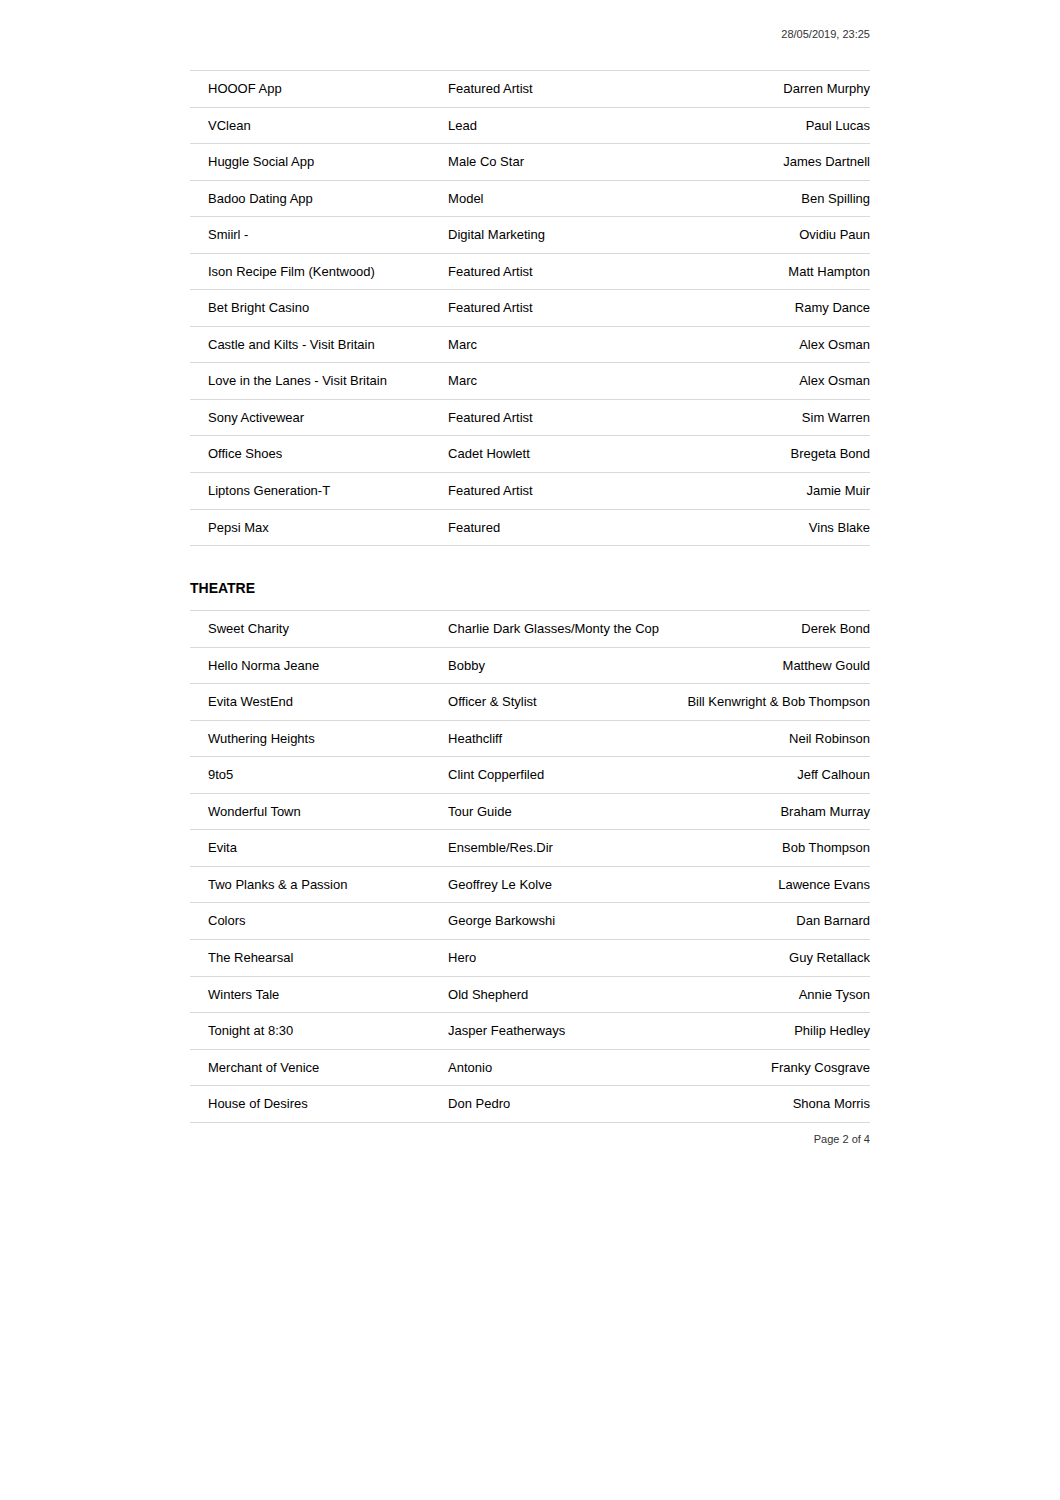28/05/2019, 23:25
| HOOOF App | Featured Artist | Darren Murphy |
| VClean | Lead | Paul Lucas |
| Huggle Social App | Male Co Star | James Dartnell |
| Badoo Dating App | Model | Ben Spilling |
| Smiirl - | Digital Marketing | Ovidiu Paun |
| Ison Recipe Film (Kentwood) | Featured Artist | Matt Hampton |
| Bet Bright Casino | Featured Artist | Ramy Dance |
| Castle and Kilts - Visit Britain | Marc | Alex Osman |
| Love in the Lanes - Visit Britain | Marc | Alex Osman |
| Sony Activewear | Featured Artist | Sim Warren |
| Office Shoes | Cadet Howlett | Bregeta Bond |
| Liptons Generation-T | Featured Artist | Jamie Muir |
| Pepsi Max | Featured | Vins Blake |
THEATRE
| Sweet Charity | Charlie Dark Glasses/Monty the Cop | Derek Bond |
| Hello Norma Jeane | Bobby | Matthew Gould |
| Evita WestEnd | Officer & Stylist | Bill Kenwright & Bob Thompson |
| Wuthering Heights | Heathcliff | Neil Robinson |
| 9to5 | Clint Copperfiled | Jeff Calhoun |
| Wonderful Town | Tour Guide | Braham Murray |
| Evita | Ensemble/Res.Dir | Bob Thompson |
| Two Planks & a Passion | Geoffrey Le Kolve | Lawence Evans |
| Colors | George Barkowshi | Dan Barnard |
| The Rehearsal | Hero | Guy Retallack |
| Winters Tale | Old Shepherd | Annie Tyson |
| Tonight at 8:30 | Jasper Featherways | Philip Hedley |
| Merchant of Venice | Antonio | Franky Cosgrave |
| House of Desires | Don Pedro | Shona Morris |
Page 2 of 4